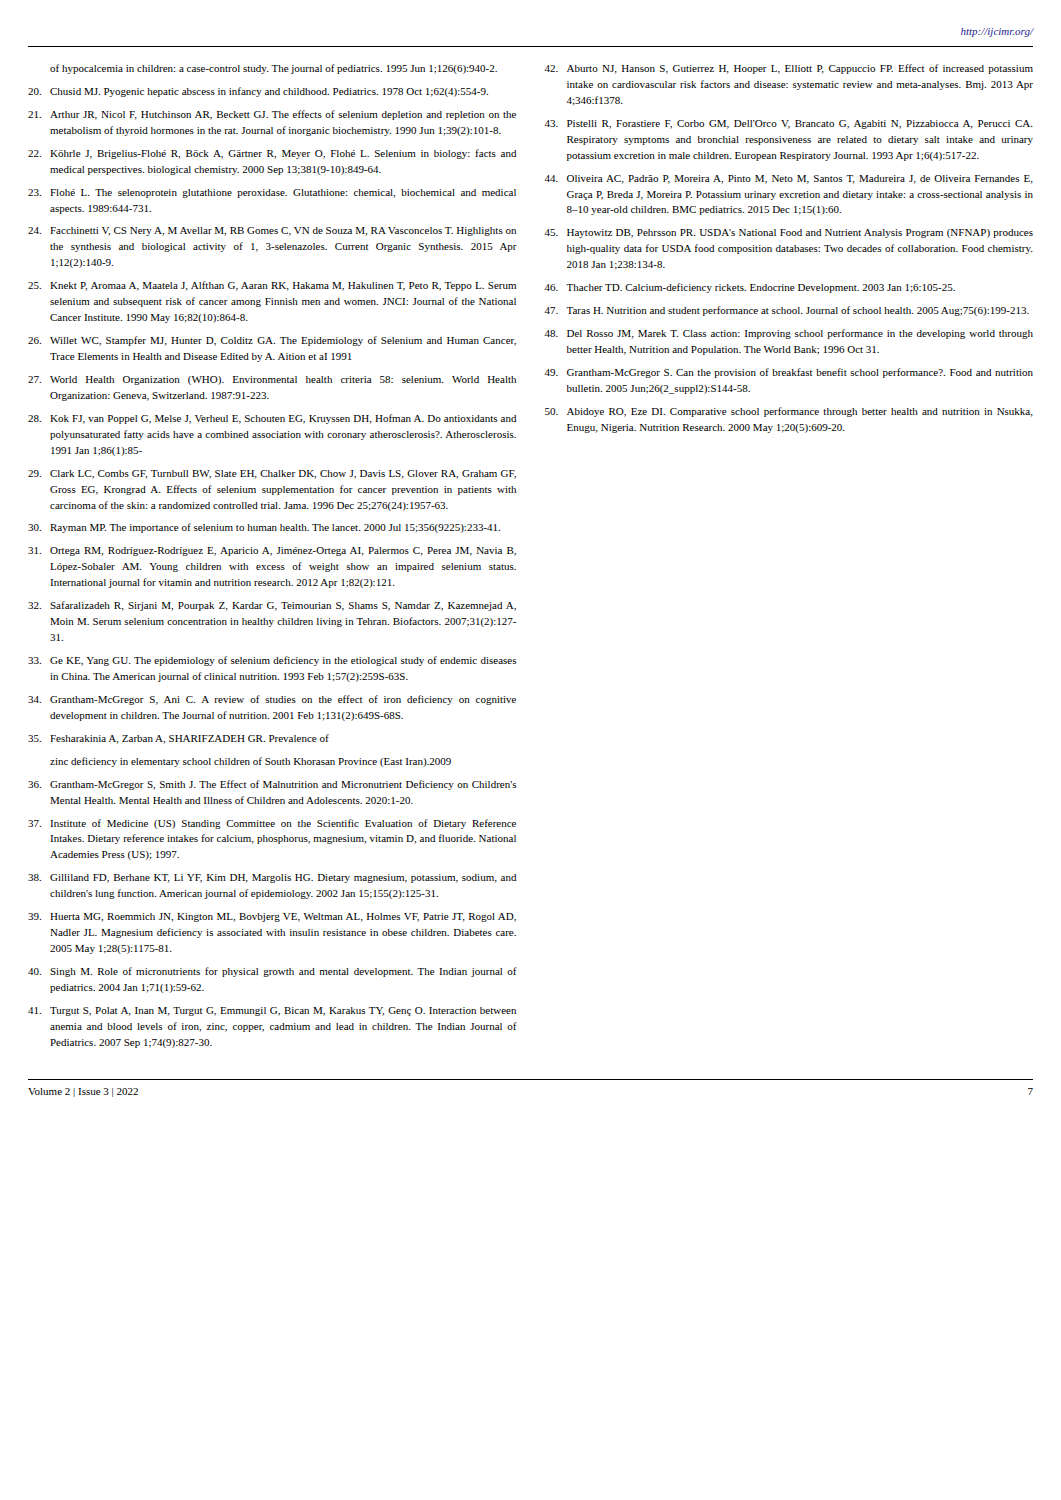http://ijcimr.org/
of hypocalcemia in children: a case-control study. The journal of pediatrics. 1995 Jun 1;126(6):940-2.
20. Chusid MJ. Pyogenic hepatic abscess in infancy and childhood. Pediatrics. 1978 Oct 1;62(4):554-9.
21. Arthur JR, Nicol F, Hutchinson AR, Beckett GJ. The effects of selenium depletion and repletion on the metabolism of thyroid hormones in the rat. Journal of inorganic biochemistry. 1990 Jun 1;39(2):101-8.
22. Köhrle J, Brigelius-Flohé R, Böck A, Gärtner R, Meyer O, Flohé L. Selenium in biology: facts and medical perspectives. biological chemistry. 2000 Sep 13;381(9-10):849-64.
23. Flohé L. The selenoprotein glutathione peroxidase. Glutathione: chemical, biochemical and medical aspects. 1989:644-731.
24. Facchinetti V, CS Nery A, M Avellar M, RB Gomes C, VN de Souza M, RA Vasconcelos T. Highlights on the synthesis and biological activity of 1, 3-selenazoles. Current Organic Synthesis. 2015 Apr 1;12(2):140-9.
25. Knekt P, Aromaa A, Maatela J, Alfthan G, Aaran RK, Hakama M, Hakulinen T, Peto R, Teppo L. Serum selenium and subsequent risk of cancer among Finnish men and women. JNCI: Journal of the National Cancer Institute. 1990 May 16;82(10):864-8.
26. Willet WC, Stampfer MJ, Hunter D, Colditz GA. The Epidemiology of Selenium and Human Cancer, Trace Elements in Health and Disease Edited by A. Aition et aI 1991
27. World Health Organization (WHO). Environmental health criteria 58: selenium. World Health Organization: Geneva, Switzerland. 1987:91-223.
28. Kok FJ, van Poppel G, Melse J, Verheul E, Schouten EG, Kruyssen DH, Hofman A. Do antioxidants and polyunsaturated fatty acids have a combined association with coronary atherosclerosis?. Atherosclerosis. 1991 Jan 1;86(1):85-
29. Clark LC, Combs GF, Turnbull BW, Slate EH, Chalker DK, Chow J, Davis LS, Glover RA, Graham GF, Gross EG, Krongrad A. Effects of selenium supplementation for cancer prevention in patients with carcinoma of the skin: a randomized controlled trial. Jama. 1996 Dec 25;276(24):1957-63.
30. Rayman MP. The importance of selenium to human health. The lancet. 2000 Jul 15;356(9225):233-41.
31. Ortega RM, Rodríguez-Rodríguez E, Aparicio A, Jiménez-Ortega AI, Palermos C, Perea JM, Navia B, López-Sobaler AM. Young children with excess of weight show an impaired selenium status. International journal for vitamin and nutrition research. 2012 Apr 1;82(2):121.
32. Safaralizadeh R, Sirjani M, Pourpak Z, Kardar G, Teimourian S, Shams S, Namdar Z, Kazemnejad A, Moin M. Serum selenium concentration in healthy children living in Tehran. Biofactors. 2007;31(2):127-31.
33. Ge KE, Yang GU. The epidemiology of selenium deficiency in the etiological study of endemic diseases in China. The American journal of clinical nutrition. 1993 Feb 1;57(2):259S-63S.
34. Grantham-McGregor S, Ani C. A review of studies on the effect of iron deficiency on cognitive development in children. The Journal of nutrition. 2001 Feb 1;131(2):649S-68S.
35. Fesharakinia A, Zarban A, SHARIFZADEH GR. Prevalence of
zinc deficiency in elementary school children of South Khorasan Province (East Iran).2009
36. Grantham-McGregor S, Smith J. The Effect of Malnutrition and Micronutrient Deficiency on Children's Mental Health. Mental Health and Illness of Children and Adolescents. 2020:1-20.
37. Institute of Medicine (US) Standing Committee on the Scientific Evaluation of Dietary Reference Intakes. Dietary reference intakes for calcium, phosphorus, magnesium, vitamin D, and fluoride. National Academies Press (US); 1997.
38. Gilliland FD, Berhane KT, Li YF, Kim DH, Margolis HG. Dietary magnesium, potassium, sodium, and children's lung function. American journal of epidemiology. 2002 Jan 15;155(2):125-31.
39. Huerta MG, Roemmich JN, Kington ML, Bovbjerg VE, Weltman AL, Holmes VF, Patrie JT, Rogol AD, Nadler JL. Magnesium deficiency is associated with insulin resistance in obese children. Diabetes care. 2005 May 1;28(5):1175-81.
40. Singh M. Role of micronutrients for physical growth and mental development. The Indian journal of pediatrics. 2004 Jan 1;71(1):59-62.
41. Turgut S, Polat A, Inan M, Turgut G, Emmungil G, Bican M, Karakus TY, Genç O. Interaction between anemia and blood levels of iron, zinc, copper, cadmium and lead in children. The Indian Journal of Pediatrics. 2007 Sep 1;74(9):827-30.
42. Aburto NJ, Hanson S, Gutierrez H, Hooper L, Elliott P, Cappuccio FP. Effect of increased potassium intake on cardiovascular risk factors and disease: systematic review and meta-analyses. Bmj. 2013 Apr 4;346:f1378.
43. Pistelli R, Forastiere F, Corbo GM, Dell'Orco V, Brancato G, Agabiti N, Pizzabiocca A, Perucci CA. Respiratory symptoms and bronchial responsiveness are related to dietary salt intake and urinary potassium excretion in male children. European Respiratory Journal. 1993 Apr 1;6(4):517-22.
44. Oliveira AC, Padrão P, Moreira A, Pinto M, Neto M, Santos T, Madureira J, de Oliveira Fernandes E, Graça P, Breda J, Moreira P. Potassium urinary excretion and dietary intake: a cross-sectional analysis in 8–10 year-old children. BMC pediatrics. 2015 Dec 1;15(1):60.
45. Haytowitz DB, Pehrsson PR. USDA's National Food and Nutrient Analysis Program (NFNAP) produces high-quality data for USDA food composition databases: Two decades of collaboration. Food chemistry. 2018 Jan 1;238:134-8.
46. Thacher TD. Calcium-deficiency rickets. Endocrine Development. 2003 Jan 1;6:105-25.
47. Taras H. Nutrition and student performance at school. Journal of school health. 2005 Aug;75(6):199-213.
48. Del Rosso JM, Marek T. Class action: Improving school performance in the developing world through better Health, Nutrition and Population. The World Bank; 1996 Oct 31.
49. Grantham-McGregor S. Can the provision of breakfast benefit school performance?. Food and nutrition bulletin. 2005 Jun;26(2_suppl2):S144-58.
50. Abidoye RO, Eze DI. Comparative school performance through better health and nutrition in Nsukka, Enugu, Nigeria. Nutrition Research. 2000 May 1;20(5):609-20.
Volume 2 | Issue 3 | 2022 7